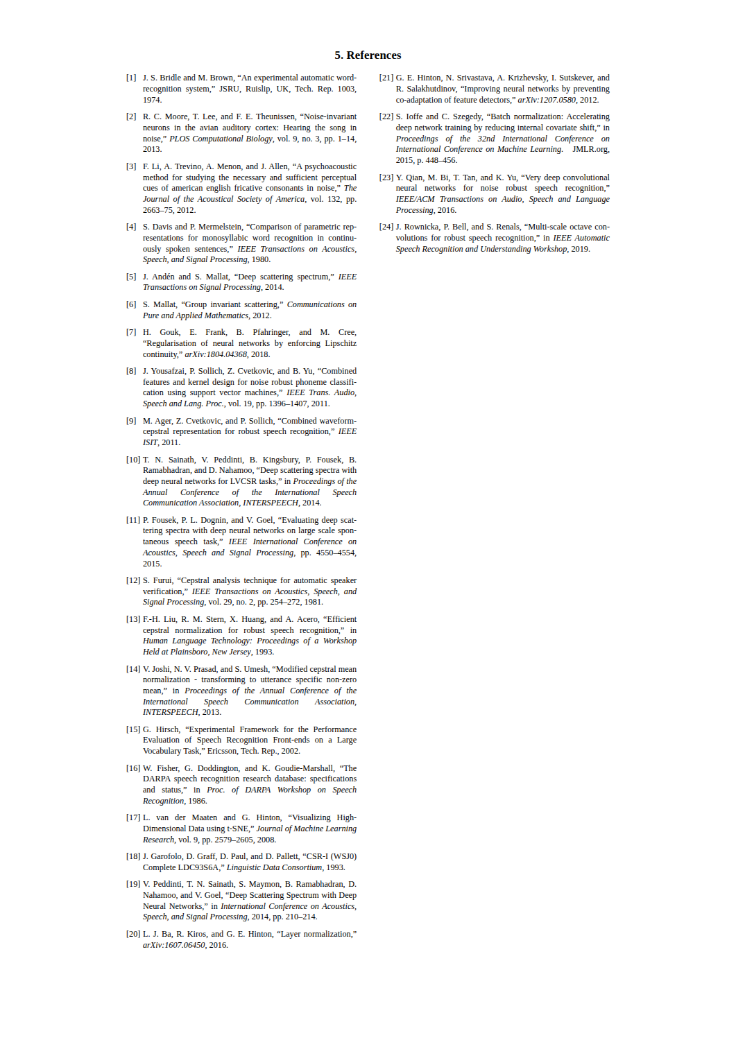5. References
[1] J. S. Bridle and M. Brown, “An experimental automatic word-recognition system,” JSRU, Ruislip, UK, Tech. Rep. 1003, 1974.
[2] R. C. Moore, T. Lee, and F. E. Theunissen, “Noise-invariant neurons in the avian auditory cortex: Hearing the song in noise,” PLOS Computational Biology, vol. 9, no. 3, pp. 1–14, 2013.
[3] F. Li, A. Trevino, A. Menon, and J. Allen, “A psychoacoustic method for studying the necessary and sufficient perceptual cues of american english fricative consonants in noise,” The Journal of the Acoustical Society of America, vol. 132, pp. 2663–75, 2012.
[4] S. Davis and P. Mermelstein, “Comparison of parametric representations for monosyllabic word recognition in continuously spoken sentences,” IEEE Transactions on Acoustics, Speech, and Signal Processing, 1980.
[5] J. Andén and S. Mallat, “Deep scattering spectrum,” IEEE Transactions on Signal Processing, 2014.
[6] S. Mallat, “Group invariant scattering,” Communications on Pure and Applied Mathematics, 2012.
[7] H. Gouk, E. Frank, B. Pfahringer, and M. Cree, “Regularisation of neural networks by enforcing Lipschitz continuity,” arXiv:1804.04368, 2018.
[8] J. Yousafzai, P. Sollich, Z. Cvetkovic, and B. Yu, “Combined features and kernel design for noise robust phoneme classification using support vector machines,” IEEE Trans. Audio, Speech and Lang. Proc., vol. 19, pp. 1396–1407, 2011.
[9] M. Ager, Z. Cvetkovic, and P. Sollich, “Combined waveform-cepstral representation for robust speech recognition,” IEEE ISIT, 2011.
[10] T. N. Sainath, V. Peddinti, B. Kingsbury, P. Fousek, B. Ramabhadran, and D. Nahamoo, “Deep scattering spectra with deep neural networks for LVCSR tasks,” in Proceedings of the Annual Conference of the International Speech Communication Association, INTERSPEECH, 2014.
[11] P. Fousek, P. L. Dognin, and V. Goel, “Evaluating deep scattering spectra with deep neural networks on large scale spontaneous speech task,” IEEE International Conference on Acoustics, Speech and Signal Processing, pp. 4550–4554, 2015.
[12] S. Furui, “Cepstral analysis technique for automatic speaker verification,” IEEE Transactions on Acoustics, Speech, and Signal Processing, vol. 29, no. 2, pp. 254–272, 1981.
[13] F.-H. Liu, R. M. Stern, X. Huang, and A. Acero, “Efficient cepstral normalization for robust speech recognition,” in Human Language Technology: Proceedings of a Workshop Held at Plainsboro, New Jersey, 1993.
[14] V. Joshi, N. V. Prasad, and S. Umesh, “Modified cepstral mean normalization - transforming to utterance specific non-zero mean,” in Proceedings of the Annual Conference of the International Speech Communication Association, INTERSPEECH, 2013.
[15] G. Hirsch, “Experimental Framework for the Performance Evaluation of Speech Recognition Front-ends on a Large Vocabulary Task,” Ericsson, Tech. Rep., 2002.
[16] W. Fisher, G. Doddington, and K. Goudie-Marshall, “The DARPA speech recognition research database: specifications and status,” in Proc. of DARPA Workshop on Speech Recognition, 1986.
[17] L. van der Maaten and G. Hinton, “Visualizing High-Dimensional Data using t-SNE,” Journal of Machine Learning Research, vol. 9, pp. 2579–2605, 2008.
[18] J. Garofolo, D. Graff, D. Paul, and D. Pallett, “CSR-I (WSJ0) Complete LDC93S6A,” Linguistic Data Consortium, 1993.
[19] V. Peddinti, T. N. Sainath, S. Maymon, B. Ramabhadran, D. Nahamoo, and V. Goel, “Deep Scattering Spectrum with Deep Neural Networks,” in International Conference on Acoustics, Speech, and Signal Processing, 2014, pp. 210–214.
[20] L. J. Ba, R. Kiros, and G. E. Hinton, “Layer normalization,” arXiv:1607.06450, 2016.
[21] G. E. Hinton, N. Srivastava, A. Krizhevsky, I. Sutskever, and R. Salakhutdinov, “Improving neural networks by preventing co-adaptation of feature detectors,” arXiv:1207.0580, 2012.
[22] S. Ioffe and C. Szegedy, “Batch normalization: Accelerating deep network training by reducing internal covariate shift,” in Proceedings of the 32nd International Conference on International Conference on Machine Learning. JMLR.org, 2015, p. 448–456.
[23] Y. Qian, M. Bi, T. Tan, and K. Yu, “Very deep convolutional neural networks for noise robust speech recognition,” IEEE/ACM Transactions on Audio, Speech and Language Processing, 2016.
[24] J. Rownicka, P. Bell, and S. Renals, “Multi-scale octave convolutions for robust speech recognition,” in IEEE Automatic Speech Recognition and Understanding Workshop, 2019.